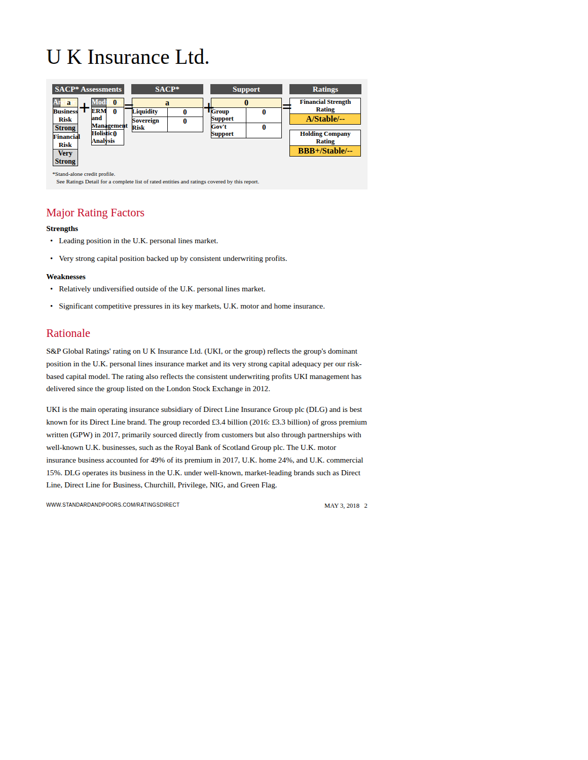U K Insurance Ltd.
| SACP* Assessments | | SACP* | | Support | | Ratings |
| / / Anchor / a / / Business Risk / / Strong / / Financial Risk / / Very Strong / / + / / Modifiers / 0 / / ERM and Management / 0 / / Holistic Analysis / 0 / / | = | / a / / Liquidity / 0 / / Sovereign Risk / 0 / | + | / 0 / / Group Support / 0 / / Gov't Support / 0 / | = | / Financial Strength Rating / / A/Stable/-- / / Holding Company Rating / / BBB+/Stable/-- / |
*Stand-alone credit profile. See Ratings Detail for a complete list of rated entities and ratings covered by this report.
Major Rating Factors
Strengths
Leading position in the U.K. personal lines market.
Very strong capital position backed up by consistent underwriting profits.
Weaknesses
Relatively undiversified outside of the U.K. personal lines market.
Significant competitive pressures in its key markets, U.K. motor and home insurance.
Rationale
S&P Global Ratings' rating on U K Insurance Ltd. (UKI, or the group) reflects the group's dominant position in the U.K. personal lines insurance market and its very strong capital adequacy per our risk-based capital model. The rating also reflects the consistent underwriting profits UKI management has delivered since the group listed on the London Stock Exchange in 2012.
UKI is the main operating insurance subsidiary of Direct Line Insurance Group plc (DLG) and is best known for its Direct Line brand. The group recorded £3.4 billion (2016: £3.3 billion) of gross premium written (GPW) in 2017, primarily sourced directly from customers but also through partnerships with well-known U.K. businesses, such as the Royal Bank of Scotland Group plc. The U.K. motor insurance business accounted for 49% of its premium in 2017, U.K. home 24%, and U.K. commercial 15%. DLG operates its business in the U.K. under well-known, market-leading brands such as Direct Line, Direct Line for Business, Churchill, Privilege, NIG, and Green Flag.
WWW.STANDARDANDPOORS.COM/RATINGSDIRECT MAY 3, 2018 2